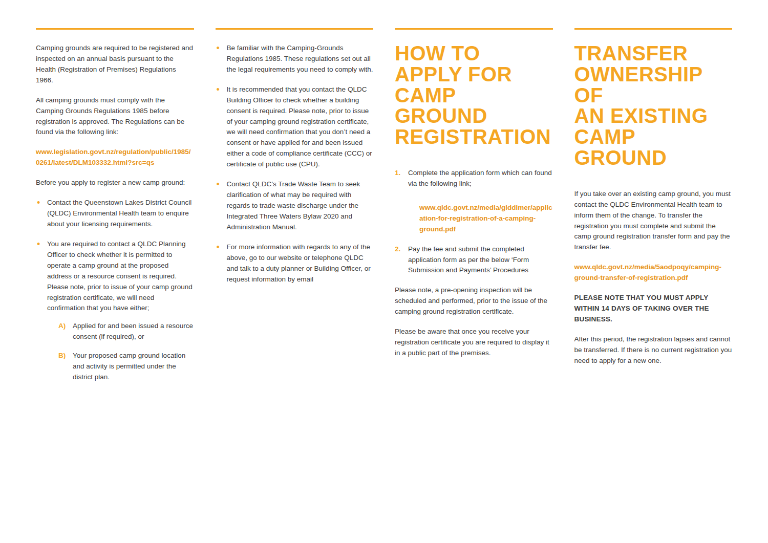Camping grounds are required to be registered and inspected on an annual basis pursuant to the Health (Registration of Premises) Regulations 1966.
All camping grounds must comply with the Camping Grounds Regulations 1985 before registration is approved. The Regulations can be found via the following link:
www.legislation.govt.nz/regulation/public/1985/0261/latest/DLM103332.html?src=qs
Before you apply to register a new camp ground:
Contact the Queenstown Lakes District Council (QLDC) Environmental Health team to enquire about your licensing requirements.
You are required to contact a QLDC Planning Officer to check whether it is permitted to operate a camp ground at the proposed address or a resource consent is required. Please note, prior to issue of your camp ground registration certificate, we will need confirmation that you have either;
A) Applied for and been issued a resource consent (if required), or
B) Your proposed camp ground location and activity is permitted under the district plan.
Be familiar with the Camping-Grounds Regulations 1985. These regulations set out all the legal requirements you need to comply with.
It is recommended that you contact the QLDC Building Officer to check whether a building consent is required. Please note, prior to issue of your camping ground registration certificate, we will need confirmation that you don’t need a consent or have applied for and been issued either a code of compliance certificate (CCC) or certificate of public use (CPU).
Contact QLDC’s Trade Waste Team to seek clarification of what may be required with regards to trade waste discharge under the Integrated Three Waters Bylaw 2020 and Administration Manual.
For more information with regards to any of the above, go to our website or telephone QLDC and talk to a duty planner or Building Officer, or request information by email
How to
apply for
camp ground
registration
Complete the application form which can found via the following link;
www.qldc.govt.nz/media/glddimer/application-for-registration-of-a-camping-ground.pdf
Pay the fee and submit the completed application form as per the below ‘Form Submission and Payments’ Procedures
Please note, a pre-opening inspection will be scheduled and performed, prior to the issue of the camping ground registration certificate.
Please be aware that once you receive your registration certificate you are required to display it in a public part of the premises.
Transfer
ownership of
an existing
camp ground
If you take over an existing camp ground, you must contact the QLDC Environmental Health team to inform them of the change. To transfer the registration you must complete and submit the camp ground registration transfer form and pay the transfer fee.
www.qldc.govt.nz/media/5aodpoqy/camping-ground-transfer-of-registration.pdf
Please note that you must apply within 14 days of taking over the business.
After this period, the registration lapses and cannot be transferred. If there is no current registration you need to apply for a new one.